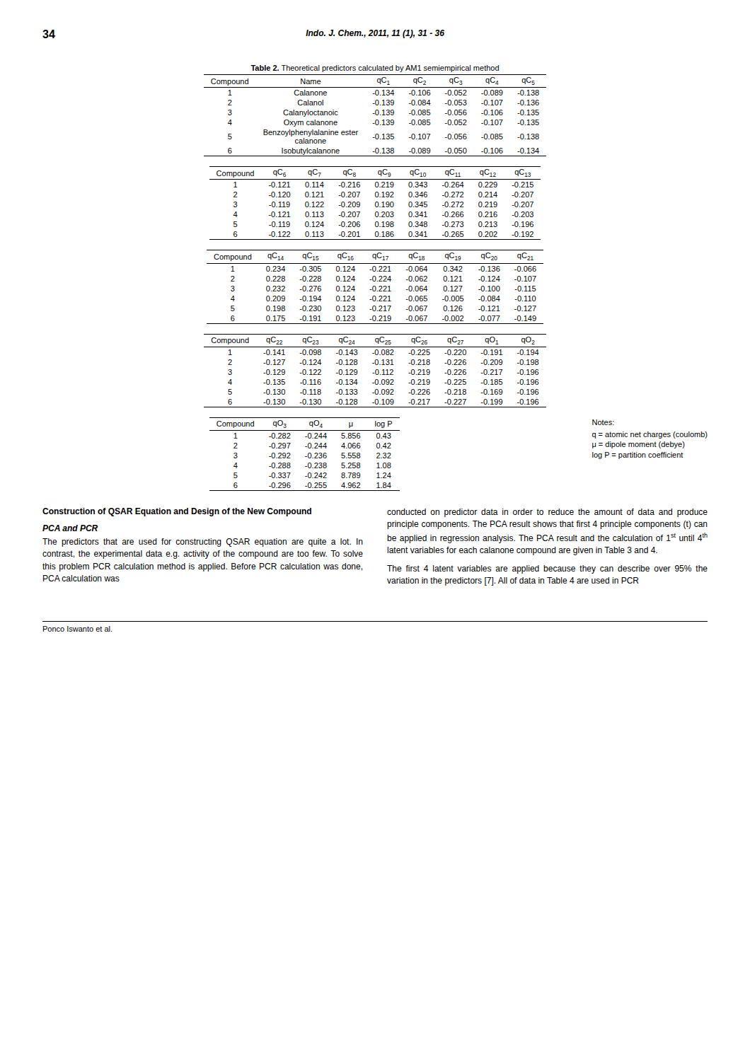34
Indo. J. Chem., 2011, 11 (1), 31 - 36
Table 2. Theoretical predictors calculated by AM1 semiempirical method
| Compound | Name | qC 1 | qC 2 | qC 3 | qC 4 | qC 5 |
| --- | --- | --- | --- | --- | --- | --- |
| 1 | Calanone | -0.134 | -0.106 | -0.052 | -0.089 | -0.138 |
| 2 | Calanol | -0.139 | -0.084 | -0.053 | -0.107 | -0.136 |
| 3 | Calanyloctanoic | -0.139 | -0.085 | -0.056 | -0.106 | -0.135 |
| 4 | Oxym calanone | -0.139 | -0.085 | -0.052 | -0.107 | -0.135 |
| 5 | Benzoylphenylalanine ester calanone | -0.135 | -0.107 | -0.056 | -0.085 | -0.138 |
| 6 | Isobutylcalanone | -0.138 | -0.089 | -0.050 | -0.106 | -0.134 |
| Compound | qC 6 | qC 7 | qC 8 | qC 9 | qC 10 | qC 11 | qC 12 | qC 13 |
| --- | --- | --- | --- | --- | --- | --- | --- | --- |
| 1 | -0.121 | 0.114 | -0.216 | 0.219 | 0.343 | -0.264 | 0.229 | -0.215 |
| 2 | -0.120 | 0.121 | -0.207 | 0.192 | 0.346 | -0.272 | 0.214 | -0.207 |
| 3 | -0.119 | 0.122 | -0.209 | 0.190 | 0.345 | -0.272 | 0.219 | -0.207 |
| 4 | -0.121 | 0.113 | -0.207 | 0.203 | 0.341 | -0.266 | 0.216 | -0.203 |
| 5 | -0.119 | 0.124 | -0.206 | 0.198 | 0.348 | -0.273 | 0.213 | -0.196 |
| 6 | -0.122 | 0.113 | -0.201 | 0.186 | 0.341 | -0.265 | 0.202 | -0.192 |
| Compound | qC 14 | qC 15 | qC 16 | qC 17 | qC 18 | qC 19 | qC 20 | qC 21 |
| --- | --- | --- | --- | --- | --- | --- | --- | --- |
| 1 | 0.234 | -0.305 | 0.124 | -0.221 | -0.064 | 0.342 | -0.136 | -0.066 |
| 2 | 0.228 | -0.228 | 0.124 | -0.224 | -0.062 | 0.121 | -0.124 | -0.107 |
| 3 | 0.232 | -0.276 | 0.124 | -0.221 | -0.064 | 0.127 | -0.100 | -0.115 |
| 4 | 0.209 | -0.194 | 0.124 | -0.221 | -0.065 | -0.005 | -0.084 | -0.110 |
| 5 | 0.198 | -0.230 | 0.123 | -0.217 | -0.067 | 0.126 | -0.121 | -0.127 |
| 6 | 0.175 | -0.191 | 0.123 | -0.219 | -0.067 | -0.002 | -0.077 | -0.149 |
| Compound | qC 22 | qC 23 | qC 24 | qC 25 | qC 26 | qC 27 | qO 1 | qO 2 |
| --- | --- | --- | --- | --- | --- | --- | --- | --- |
| 1 | -0.141 | -0.098 | -0.143 | -0.082 | -0.225 | -0.220 | -0.191 | -0.194 |
| 2 | -0.127 | -0.124 | -0.128 | -0.131 | -0.218 | -0.226 | -0.209 | -0.198 |
| 3 | -0.129 | -0.122 | -0.129 | -0.112 | -0.219 | -0.226 | -0.217 | -0.196 |
| 4 | -0.135 | -0.116 | -0.134 | -0.092 | -0.219 | -0.225 | -0.185 | -0.196 |
| 5 | -0.130 | -0.118 | -0.133 | -0.092 | -0.226 | -0.218 | -0.169 | -0.196 |
| 6 | -0.130 | -0.130 | -0.128 | -0.109 | -0.217 | -0.227 | -0.199 | -0.196 |
| Compound | qO 3 | qO 4 | μ | log P |
| --- | --- | --- | --- | --- |
| 1 | -0.282 | -0.244 | 5.856 | 0.43 |
| 2 | -0.297 | -0.244 | 4.066 | 0.42 |
| 3 | -0.292 | -0.236 | 5.558 | 2.32 |
| 4 | -0.288 | -0.238 | 5.258 | 1.08 |
| 5 | -0.337 | -0.242 | 8.789 | 1.24 |
| 6 | -0.296 | -0.255 | 4.962 | 1.84 |
Notes:
q = atomic net charges (coulomb)
μ = dipole moment (debye)
log P = partition coefficient
Construction of QSAR Equation and Design of the New Compound
PCA and PCR
The predictors that are used for constructing QSAR equation are quite a lot. In contrast, the experimental data e.g. activity of the compound are too few. To solve this problem PCR calculation method is applied. Before PCR calculation was done, PCA calculation was
conducted on predictor data in order to reduce the amount of data and produce principle components. The PCA result shows that first 4 principle components (t) can be applied in regression analysis. The PCA result and the calculation of 1st until 4th latent variables for each calanone compound are given in Table 3 and 4.
The first 4 latent variables are applied because they can describe over 95% the variation in the predictors [7]. All of data in Table 4 are used in PCR
Ponco Iswanto et al.